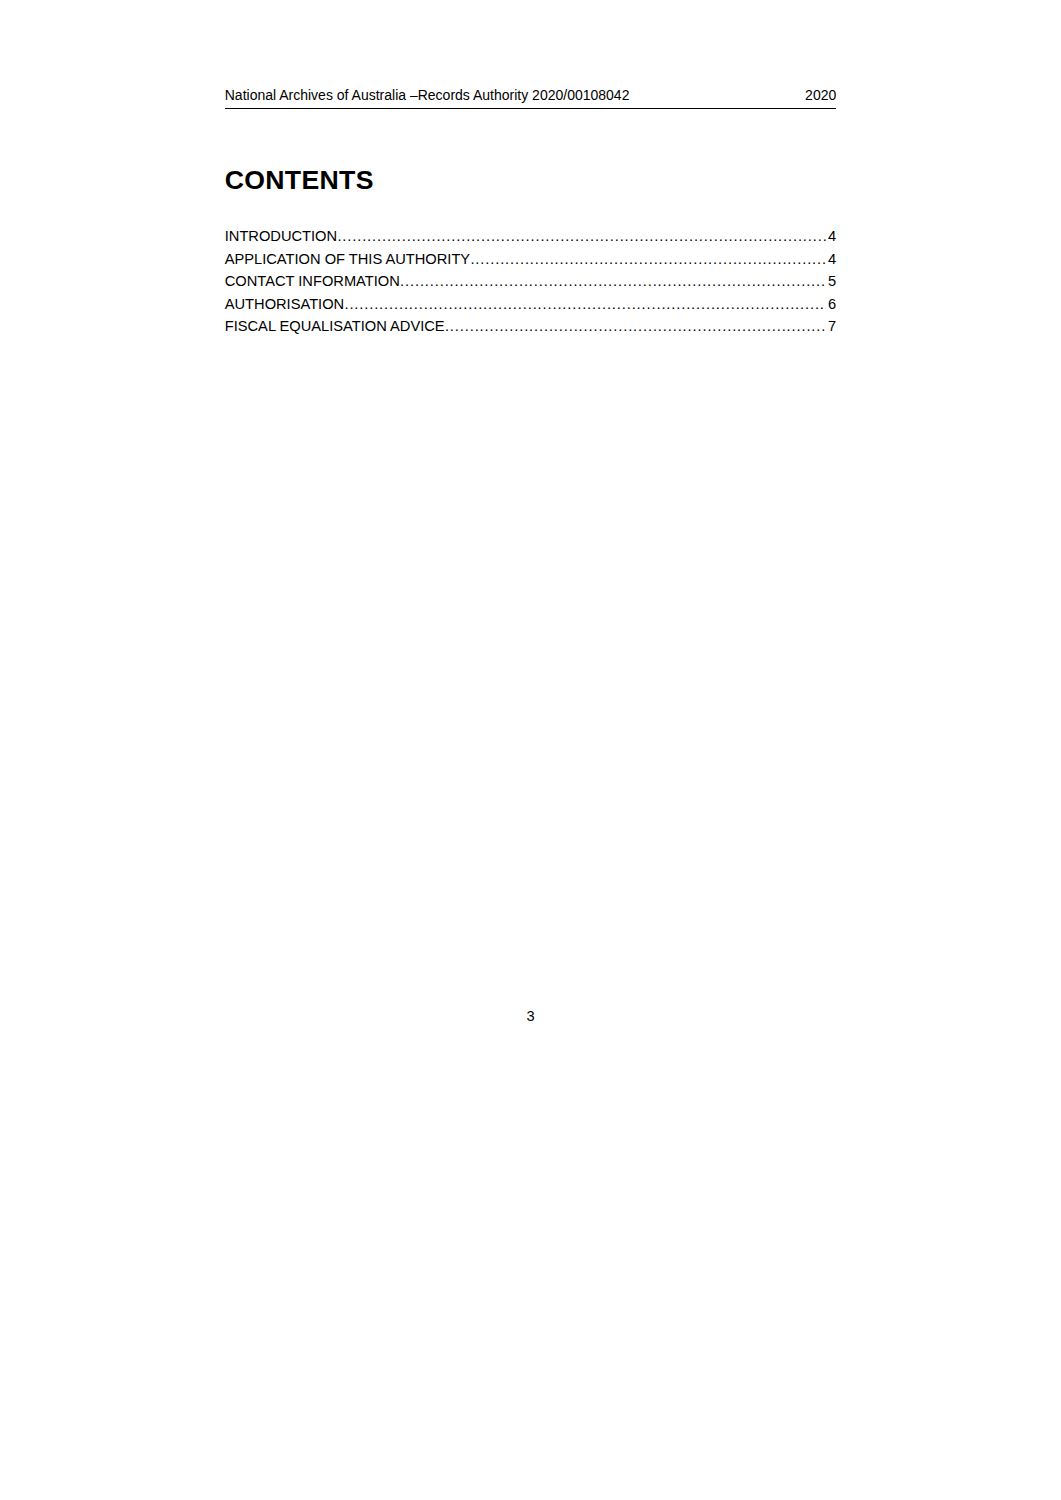National Archives of Australia –Records Authority 2020/00108042 2020
CONTENTS
INTRODUCTION .................................................................................................................. 4
APPLICATION OF THIS AUTHORITY ......................................................................................... 4
CONTACT INFORMATION .......................................................................................................... 5
AUTHORISATION ............................................................................................................. 6
FISCAL EQUALISATION ADVICE .............................................................................................. 7
3